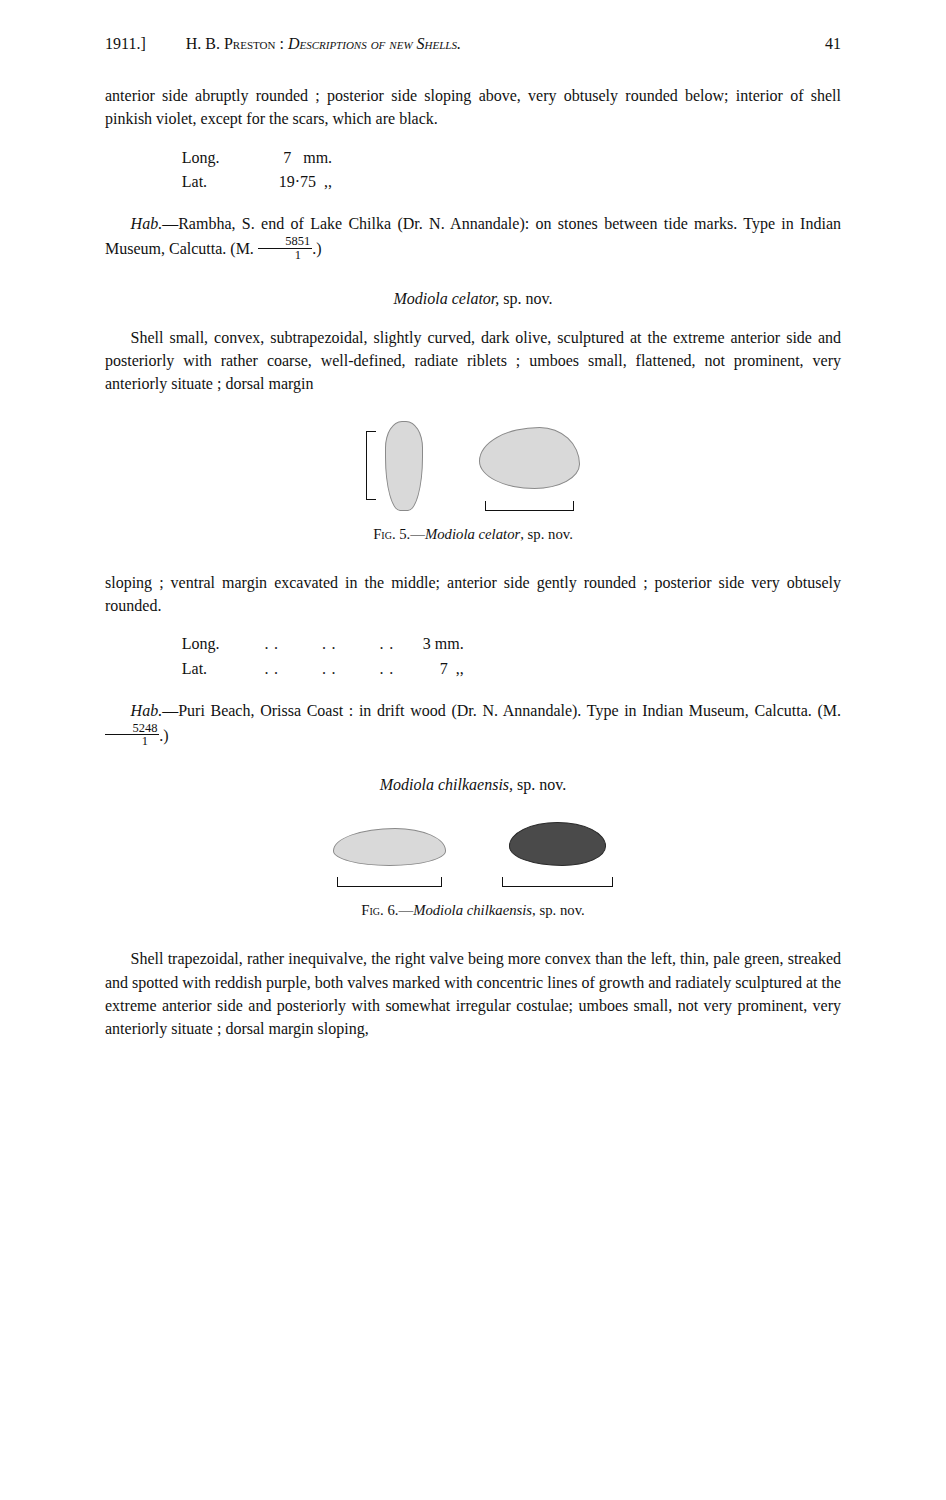1911.] H. B. Preston : Descriptions of new Shells. 41
anterior side abruptly rounded ; posterior side sloping above, very obtusely rounded below; interior of shell pinkish violet, except for the scars, which are black.
| Long. | 7 mm. |
| Lat. | 19·75 ,, |
Hab.—Rambha, S. end of Lake Chilka (Dr. N. Annandale): on stones between tide marks. Type in Indian Museum, Calcutta. (M. 58511.)
Modiola celator, sp. nov.
Shell small, convex, subtrapezoidal, slightly curved, dark olive, sculptured at the extreme anterior side and posteriorly with rather coarse, well-defined, radiate riblets ; umboes small, flattened, not prominent, very anteriorly situate ; dorsal margin
Fig. 5.—Modiola celator, sp. nov.
sloping ; ventral margin excavated in the middle; anterior side gently rounded ; posterior side very obtusely rounded.
| Long. | .. .. .. | 3 mm. |
| Lat. | .. .. .. | 7 ,, |
Hab.—Puri Beach, Orissa Coast : in drift wood (Dr. N. Annandale). Type in Indian Museum, Calcutta. (M. 52481.)
Modiola chilkaensis, sp. nov.
Fig. 6.—Modiola chilkaensis, sp. nov.
Shell trapezoidal, rather inequivalve, the right valve being more convex than the left, thin, pale green, streaked and spotted with reddish purple, both valves marked with concentric lines of growth and radiately sculptured at the extreme anterior side and posteriorly with somewhat irregular costulae; umboes small, not very prominent, very anteriorly situate ; dorsal margin sloping,